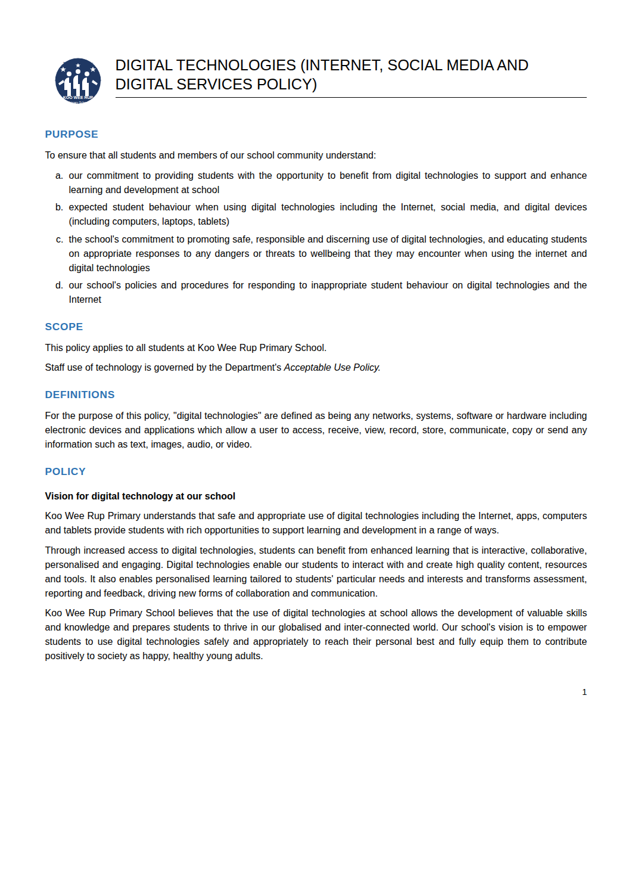Together We Learn KOO WEE RUP Primary School
DIGITAL TECHNOLOGIES (INTERNET, SOCIAL MEDIA AND DIGITAL SERVICES POLICY)
PURPOSE
To ensure that all students and members of our school community understand:
our commitment to providing students with the opportunity to benefit from digital technologies to support and enhance learning and development at school
expected student behaviour when using digital technologies including the Internet, social media, and digital devices (including computers, laptops, tablets)
the school's commitment to promoting safe, responsible and discerning use of digital technologies, and educating students on appropriate responses to any dangers or threats to wellbeing that they may encounter when using the internet and digital technologies
our school's policies and procedures for responding to inappropriate student behaviour on digital technologies and the Internet
SCOPE
This policy applies to all students at Koo Wee Rup Primary School.
Staff use of technology is governed by the Department's Acceptable Use Policy.
DEFINITIONS
For the purpose of this policy, "digital technologies" are defined as being any networks, systems, software or hardware including electronic devices and applications which allow a user to access, receive, view, record, store, communicate, copy or send any information such as text, images, audio, or video.
POLICY
Vision for digital technology at our school
Koo Wee Rup Primary understands that safe and appropriate use of digital technologies including the Internet, apps, computers and tablets provide students with rich opportunities to support learning and development in a range of ways.
Through increased access to digital technologies, students can benefit from enhanced learning that is interactive, collaborative, personalised and engaging. Digital technologies enable our students to interact with and create high quality content, resources and tools. It also enables personalised learning tailored to students' particular needs and interests and transforms assessment, reporting and feedback, driving new forms of collaboration and communication.
Koo Wee Rup Primary School believes that the use of digital technologies at school allows the development of valuable skills and knowledge and prepares students to thrive in our globalised and inter-connected world. Our school's vision is to empower students to use digital technologies safely and appropriately to reach their personal best and fully equip them to contribute positively to society as happy, healthy young adults.
1